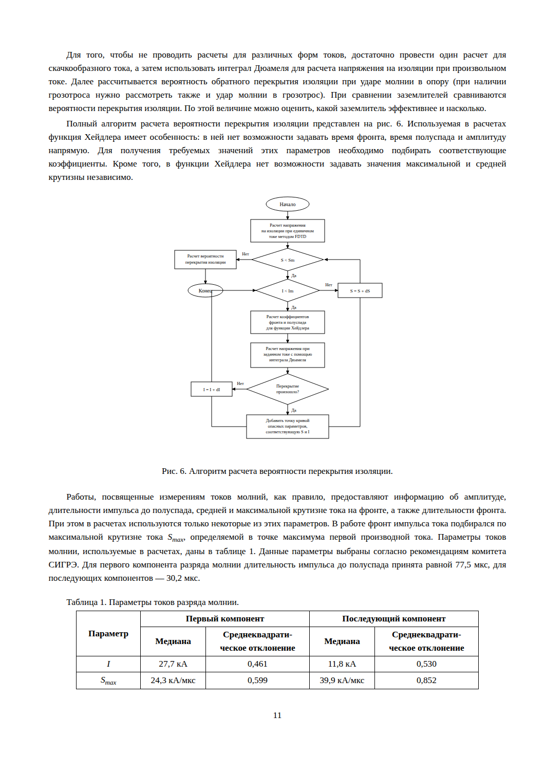Для того, чтобы не проводить расчеты для различных форм токов, достаточно провести один расчет для скачкообразного тока, а затем использовать интеграл Дюамеля для расчета напряжения на изоляции при произвольном токе. Далее рассчитывается вероятность обратного перекрытия изоляции при ударе молнии в опору (при наличии грозотроса нужно рассмотреть также и удар молнии в грозотрос). При сравнении заземлителей сравниваются вероятности перекрытия изоляции. По этой величине можно оценить, какой заземлитель эффективнее и насколько.
Полный алгоритм расчета вероятности перекрытия изоляции представлен на рис. 6. Используемая в расчетах функция Хейдлера имеет особенность: в ней нет возможности задавать время фронта, время полуспада и амплитуду напрямую. Для получения требуемых значений этих параметров необходимо подбирать соответствующие коэффициенты. Кроме того, в функции Хейдлера нет возможности задавать значения максимальной и средней крутизны независимо.
Начало Расчет напряжения на изоляции при единичном токе методом FDTD Расчет вероятности перекрытия изоляции S < Sm Конец I < Im S = S + dS Расчет коэффициентов фронта и полуспада для функции Хейдлера Расчет напряжения при заданном токе с помощью интеграла Дюамеля Перекрытие произошло? I = I + dI Добавить точку кривой опасных параметров, соответствующую S и I Нет Да Нет Да Нет Да
Рис. 6. Алгоритм расчета вероятности перекрытия изоляции.
Работы, посвященные измерениям токов молний, как правило, предоставляют информацию об амплитуде, длительности импульса до полуспада, средней и максимальной крутизне тока на фронте, а также длительности фронта. При этом в расчетах используются только некоторые из этих параметров. В работе фронт импульса тока подбирался по максимальной крутизне тока Smax, определяемой в точке максимума первой производной тока. Параметры токов молнии, используемые в расчетах, даны в таблице 1. Данные параметры выбраны согласно рекомендациям комитета СИГРЭ. Для первого компонента разряда молнии длительность импульса до полуспада принята равной 77,5 мкс, для последующих компонентов — 30,2 мкс.
Таблица 1. Параметры токов разряда молнии.
| Параметр | Первый компонент | Последующий компонент |
| --- | --- | --- |
| Медиана | Среднеквадрати- ческое отклонение | Медиана | Среднеквадрати- ческое отклонение |
| I | 27,7 кА | 0,461 | 11,8 кА | 0,530 |
| S max | 24,3 кА/мкс | 0,599 | 39,9 кА/мкс | 0,852 |
11